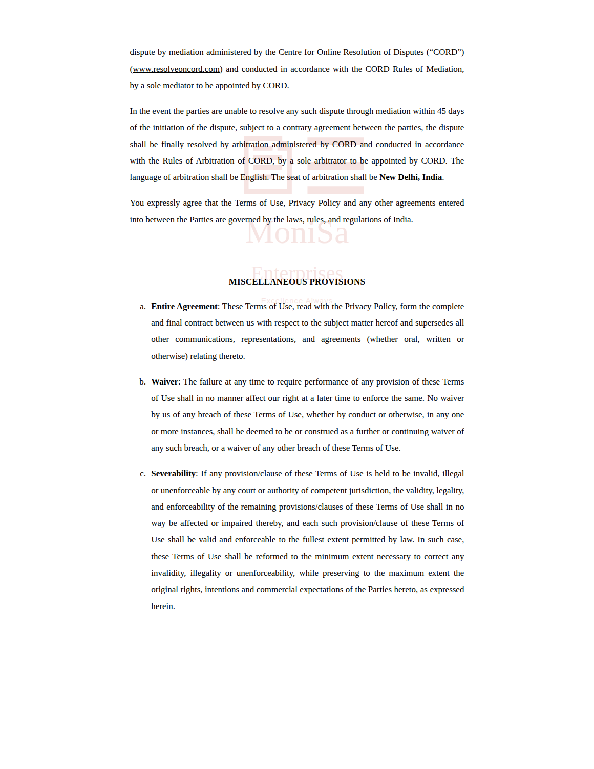🖹☰
MoniSa
Enterprises
Excellence Always
dispute by mediation administered by the Centre for Online Resolution of Disputes (“CORD”) (www.resolveoncord.com) and conducted in accordance with the CORD Rules of Mediation, by a sole mediator to be appointed by CORD.
In the event the parties are unable to resolve any such dispute through mediation within 45 days of the initiation of the dispute, subject to a contrary agreement between the parties, the dispute shall be finally resolved by arbitration administered by CORD and conducted in accordance with the Rules of Arbitration of CORD, by a sole arbitrator to be appointed by CORD. The language of arbitration shall be English. The seat of arbitration shall be New Delhi, India.
You expressly agree that the Terms of Use, Privacy Policy and any other agreements entered into between the Parties are governed by the laws, rules, and regulations of India.
MISCELLANEOUS PROVISIONS
Entire Agreement: These Terms of Use, read with the Privacy Policy, form the complete and final contract between us with respect to the subject matter hereof and supersedes all other communications, representations, and agreements (whether oral, written or otherwise) relating thereto.
Waiver: The failure at any time to require performance of any provision of these Terms of Use shall in no manner affect our right at a later time to enforce the same. No waiver by us of any breach of these Terms of Use, whether by conduct or otherwise, in any one or more instances, shall be deemed to be or construed as a further or continuing waiver of any such breach, or a waiver of any other breach of these Terms of Use.
Severability: If any provision/clause of these Terms of Use is held to be invalid, illegal or unenforceable by any court or authority of competent jurisdiction, the validity, legality, and enforceability of the remaining provisions/clauses of these Terms of Use shall in no way be affected or impaired thereby, and each such provision/clause of these Terms of Use shall be valid and enforceable to the fullest extent permitted by law. In such case, these Terms of Use shall be reformed to the minimum extent necessary to correct any invalidity, illegality or unenforceability, while preserving to the maximum extent the original rights, intentions and commercial expectations of the Parties hereto, as expressed herein.